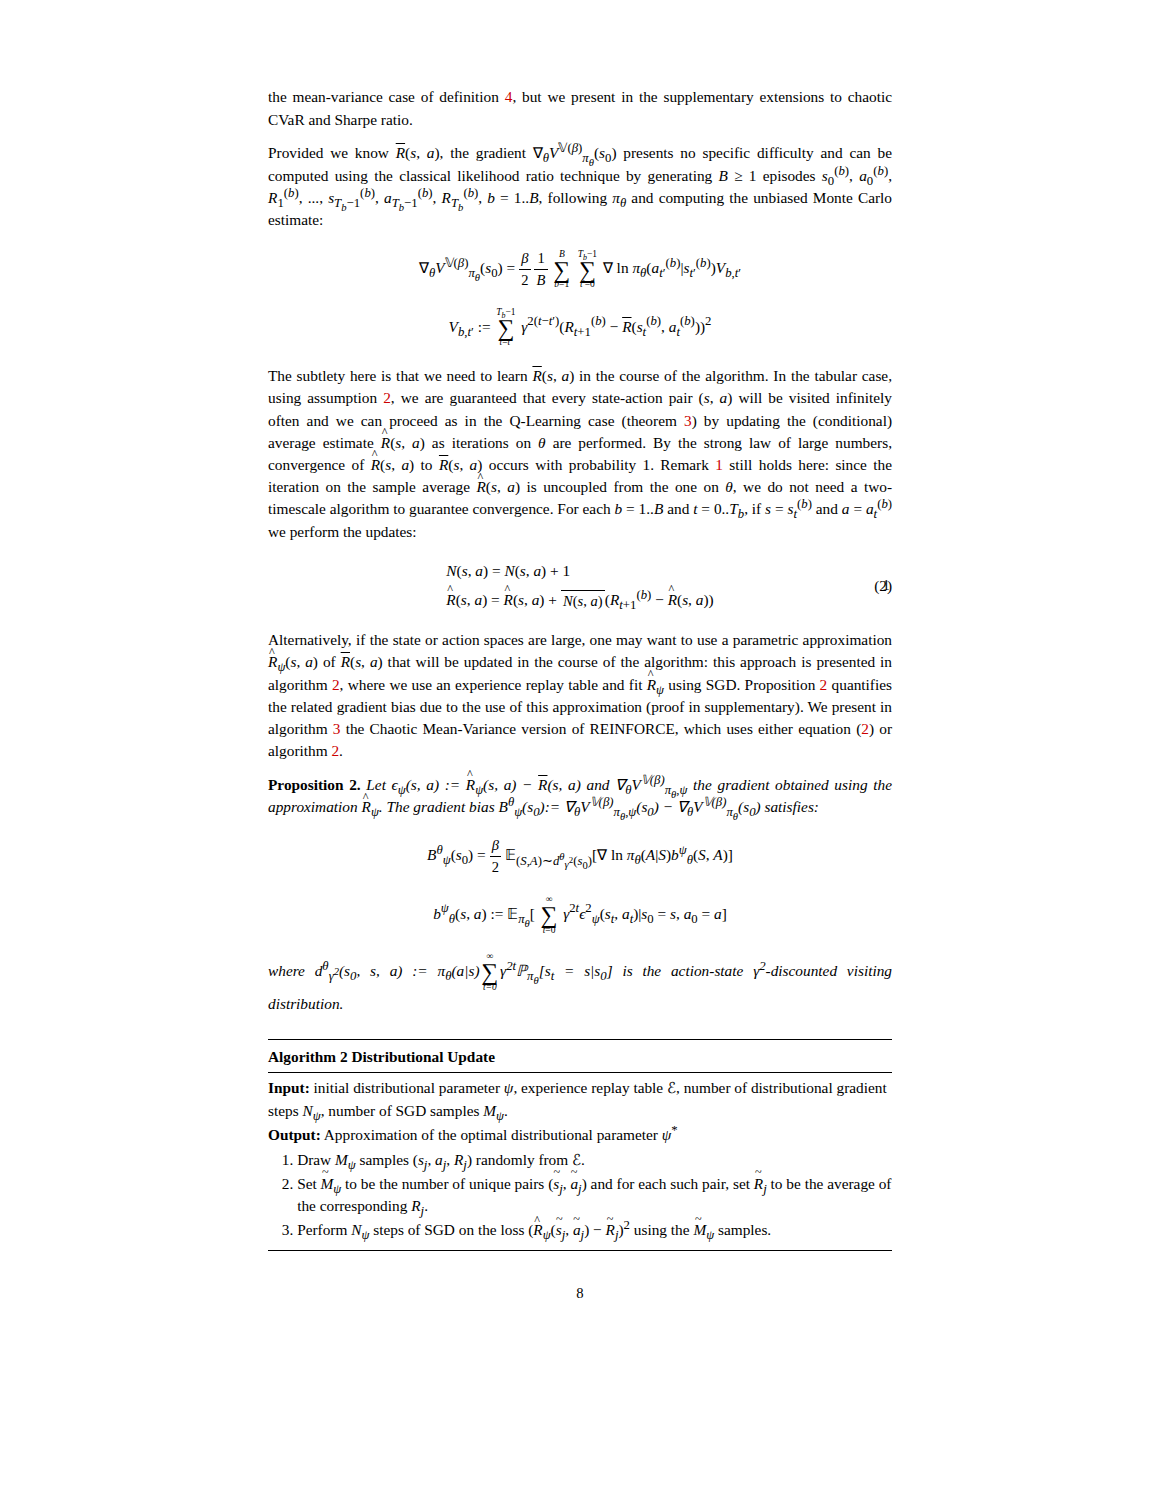the mean-variance case of definition 4, but we present in the supplementary extensions to chaotic CVaR and Sharpe ratio.
Provided we know R(s, a), the gradient ∇θV𝕍(β)πθ(s0) presents no specific difficulty and can be computed using the classical likelihood ratio technique by generating B ≥ 1 episodes s0(b), a0(b), R1(b), ..., sTb−1(b), aTb−1(b), RTb(b), b = 1..B, following πθ and computing the unbiased Monte Carlo estimate:
∇θV𝕍(β)πθ(s0) = β 2 1 B B∑b=1 Tb−1∑t′=0 ∇ ln πθ(at′(b)|st′(b))Vb,t′
Vb,t′ := Tb−1∑t=t′ γ2(t−t′)(Rt+1(b) − R(st(b), at(b)))2
The subtlety here is that we need to learn R(s, a) in the course of the algorithm. In the tabular case, using assumption 2, we are guaranteed that every state-action pair (s, a) will be visited infinitely often and we can proceed as in the Q-Learning case (theorem 3) by updating the (conditional) average estimate ^R(s, a) as iterations on θ are performed. By the strong law of large numbers, convergence of ^R(s, a) to R(s, a) occurs with probability 1. Remark 1 still holds here: since the iteration on the sample average ^R(s, a) is uncoupled from the one on θ, we do not need a two-timescale algorithm to guarantee convergence. For each b = 1..B and t = 0..Tb, if s = st(b) and a = at(b) we perform the updates:
N(s, a) = N(s, a) + 1 ^R(s, a) = ^R(s, a) + 1 N(s, a)(Rt+1(b) − ^R(s, a)) (2)
Alternatively, if the state or action spaces are large, one may want to use a parametric approximation ^Rψ(s, a) of R(s, a) that will be updated in the course of the algorithm: this approach is presented in algorithm 2, where we use an experience replay table and fit ^Rψ using SGD. Proposition 2 quantifies the related gradient bias due to the use of this approximation (proof in supplementary). We present in algorithm 3 the Chaotic Mean-Variance version of REINFORCE, which uses either equation (2) or algorithm 2.
Proposition 2. Let ϵψ(s, a) := ^Rψ(s, a) − R(s, a) and ∇θV𝕍(β)πθ,ψ the gradient obtained using the approximation ^Rψ. The gradient bias Bθψ(s0):= ∇θV𝕍(β)πθ,ψ(s0) − ∇θV𝕍(β)πθ(s0) satisfies:
Bθψ(s0) = β 2 𝔼(S,A)∼dθγ2(s0)[∇ ln πθ(A|S)bψθ(S, A)]
bψθ(s, a) := 𝔼πθ[ ∞∑t=0 γ2tϵ2ψ(st, at)|s0 = s, a0 = a]
where dθγ2(s0, s, a) := πθ(a|s)∞∑t=0 γ2tℙπθ[st = s|s0] is the action-state γ2-discounted visiting distribution.
Algorithm 2 Distributional Update
Input: initial distributional parameter ψ, experience replay table ℰ, number of distributional gradient steps Nψ, number of SGD samples Mψ.
Output: Approximation of the optimal distributional parameter ψ*
Draw Mψ samples (sj, aj, Rj) randomly from ℰ.
Set ~Mψ to be the number of unique pairs (~sj, ~aj) and for each such pair, set ~Rj to be the average of the corresponding Rj.
Perform Nψ steps of SGD on the loss (^Rψ(~sj, ~aj) − ~Rj)2 using the ~Mψ samples.
8